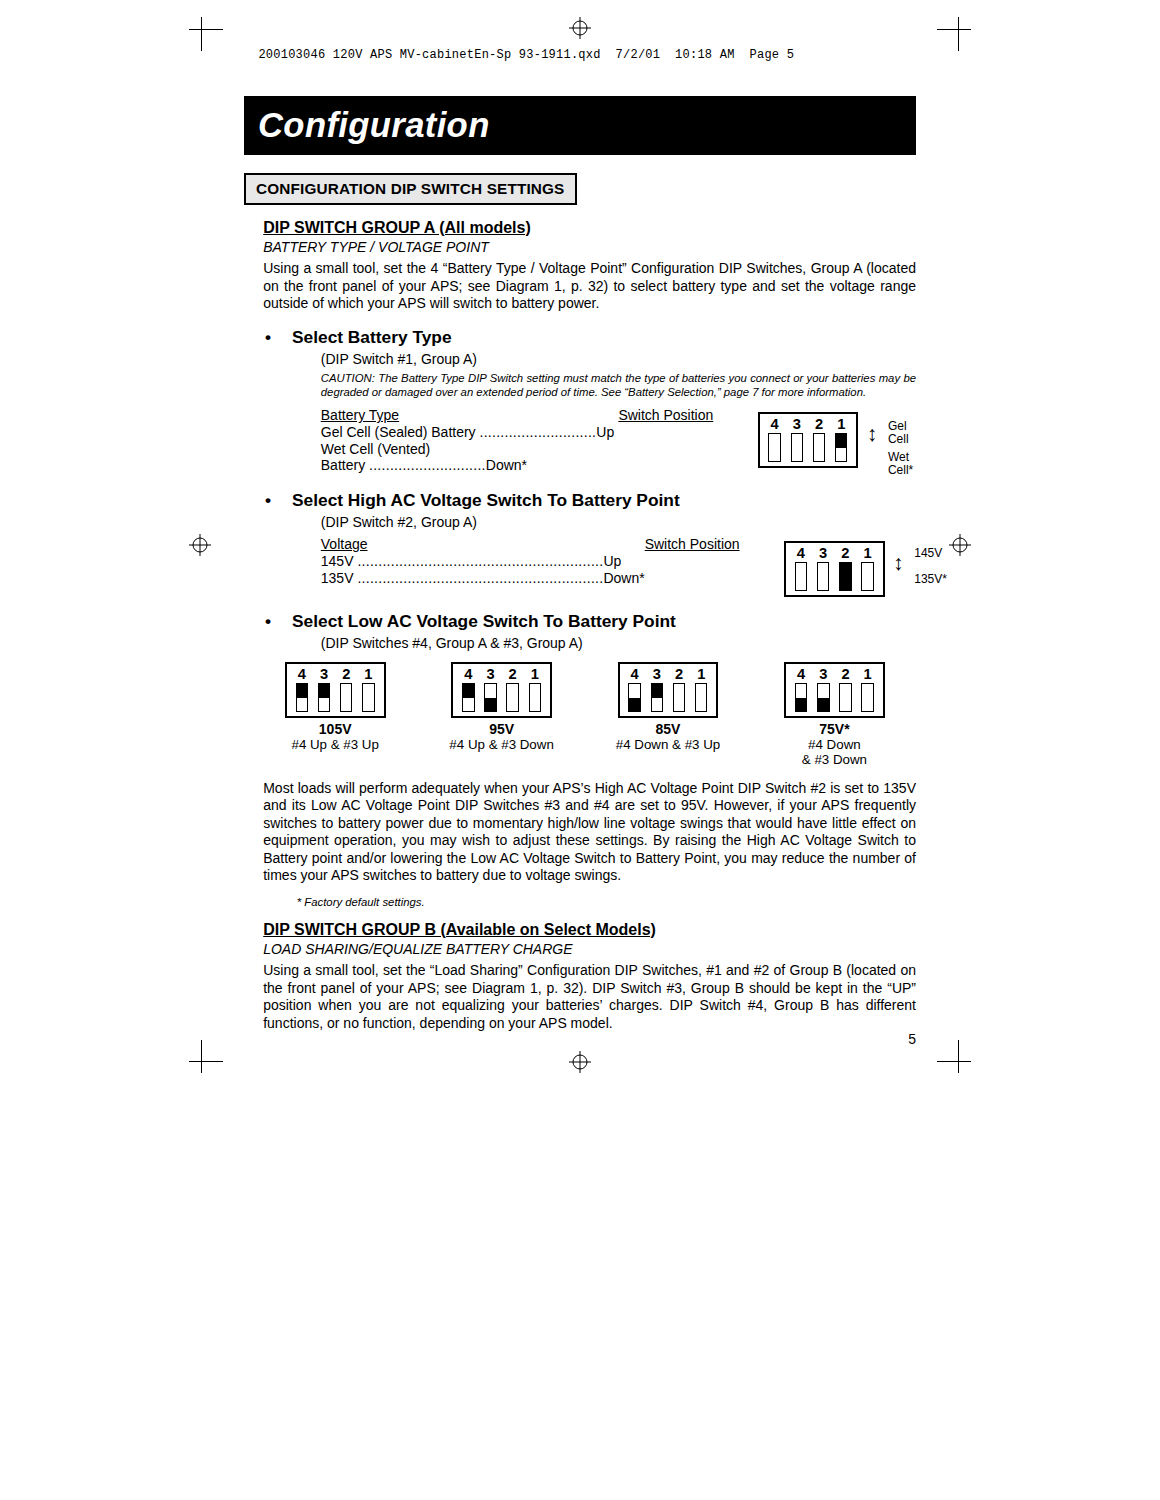200103046 120V APS MV-cabinetEn-Sp 93-1911.qxd 7/2/01 10:18 AM Page 5
Configuration
CONFIGURATION DIP SWITCH SETTINGS
DIP SWITCH GROUP A (All models)
BATTERY TYPE / VOLTAGE POINT
Using a small tool, set the 4 “Battery Type / Voltage Point” Configuration DIP Switches, Group A (located on the front panel of your APS; see Diagram 1, p. 32) to select battery type and set the voltage range outside of which your APS will switch to battery power.
Select Battery Type
(DIP Switch #1, Group A)
CAUTION: The Battery Type DIP Switch setting must match the type of batteries you connect or your batteries may be degraded or damaged over an extended period of time. See “Battery Selection,” page 7 for more information.
| Battery Type | Switch Position |
| Gel Cell (Sealed) Battery ............................ Up | |
| Wet Cell (Vented) Battery ............................ Down* | |
4321
↕
Gel
Cell
Wet
Cell*
Select High AC Voltage Switch To Battery Point
(DIP Switch #2, Group A)
| Voltage | Switch Position |
| 145V ........................................................... Up | |
| 135V ........................................................... Down* | |
4321
↕
145V
135V*
Select Low AC Voltage Switch To Battery Point
(DIP Switches #4, Group A & #3, Group A)
4321
105V
#4 Up & #3 Up
4321
95V
#4 Up & #3 Down
4321
85V
#4 Down & #3 Up
4321
75V*
#4 Down
& #3 Down
Most loads will perform adequately when your APS’s High AC Voltage Point DIP Switch #2 is set to 135V and its Low AC Voltage Point DIP Switches #3 and #4 are set to 95V. However, if your APS frequently switches to battery power due to momentary high/low line voltage swings that would have little effect on equipment operation, you may wish to adjust these settings. By raising the High AC Voltage Switch to Battery point and/or lowering the Low AC Voltage Switch to Battery Point, you may reduce the number of times your APS switches to battery due to voltage swings.
* Factory default settings.
DIP SWITCH GROUP B (Available on Select Models)
LOAD SHARING/EQUALIZE BATTERY CHARGE
Using a small tool, set the “Load Sharing” Configuration DIP Switches, #1 and #2 of Group B (located on the front panel of your APS; see Diagram 1, p. 32). DIP Switch #3, Group B should be kept in the “UP” position when you are not equalizing your batteries’ charges. DIP Switch #4, Group B has different functions, or no function, depending on your APS model.
5